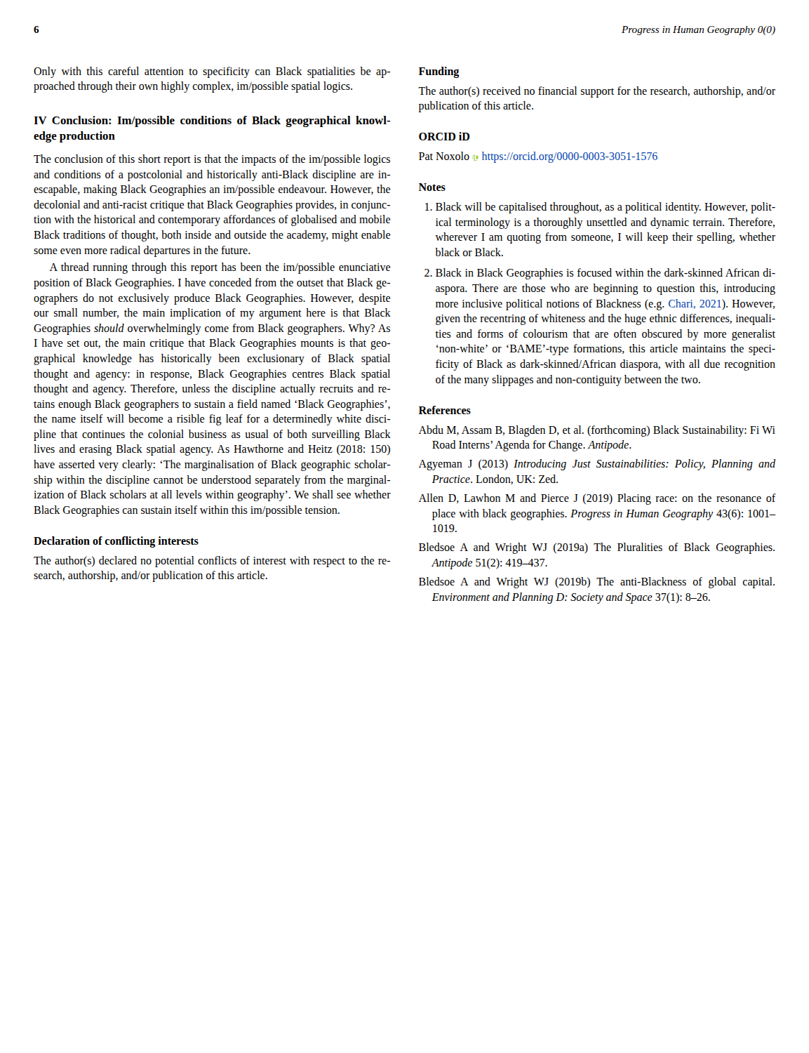6 Progress in Human Geography 0(0)
Only with this careful attention to specificity can Black spatialities be approached through their own highly complex, im/possible spatial logics.
IV Conclusion: Im/possible conditions of Black geographical knowledge production
The conclusion of this short report is that the impacts of the im/possible logics and conditions of a postcolonial and historically anti-Black discipline are inescapable, making Black Geographies an im/possible endeavour. However, the decolonial and anti-racist critique that Black Geographies provides, in conjunction with the historical and contemporary affordances of globalised and mobile Black traditions of thought, both inside and outside the academy, might enable some even more radical departures in the future.
A thread running through this report has been the im/possible enunciative position of Black Geographies. I have conceded from the outset that Black geographers do not exclusively produce Black Geographies. However, despite our small number, the main implication of my argument here is that Black Geographies should overwhelmingly come from Black geographers. Why? As I have set out, the main critique that Black Geographies mounts is that geographical knowledge has historically been exclusionary of Black spatial thought and agency: in response, Black Geographies centres Black spatial thought and agency. Therefore, unless the discipline actually recruits and retains enough Black geographers to sustain a field named ‘Black Geographies’, the name itself will become a risible fig leaf for a determinedly white discipline that continues the colonial business as usual of both surveilling Black lives and erasing Black spatial agency. As Hawthorne and Heitz (2018: 150) have asserted very clearly: ‘The marginalisation of Black geographic scholarship within the discipline cannot be understood separately from the marginalization of Black scholars at all levels within geography’. We shall see whether Black Geographies can sustain itself within this im/possible tension.
Declaration of conflicting interests
The author(s) declared no potential conflicts of interest with respect to the research, authorship, and/or publication of this article.
Funding
The author(s) received no financial support for the research, authorship, and/or publication of this article.
ORCID iD
Pat Noxolo iD https://orcid.org/0000-0003-3051-1576
Notes
Black will be capitalised throughout, as a political identity. However, political terminology is a thoroughly unsettled and dynamic terrain. Therefore, wherever I am quoting from someone, I will keep their spelling, whether black or Black.
Black in Black Geographies is focused within the dark-skinned African diaspora. There are those who are beginning to question this, introducing more inclusive political notions of Blackness (e.g. Chari, 2021). However, given the recentring of whiteness and the huge ethnic differences, inequalities and forms of colourism that are often obscured by more generalist ‘non-white’ or ‘BAME’-type formations, this article maintains the specificity of Black as dark-skinned/African diaspora, with all due recognition of the many slippages and non-contiguity between the two.
References
Abdu M, Assam B, Blagden D, et al. (forthcoming) Black Sustainability: Fi Wi Road Interns’ Agenda for Change. Antipode.
Agyeman J (2013) Introducing Just Sustainabilities: Policy, Planning and Practice. London, UK: Zed.
Allen D, Lawhon M and Pierce J (2019) Placing race: on the resonance of place with black geographies. Progress in Human Geography 43(6): 1001–1019.
Bledsoe A and Wright WJ (2019a) The Pluralities of Black Geographies. Antipode 51(2): 419–437.
Bledsoe A and Wright WJ (2019b) The anti-Blackness of global capital. Environment and Planning D: Society and Space 37(1): 8–26.